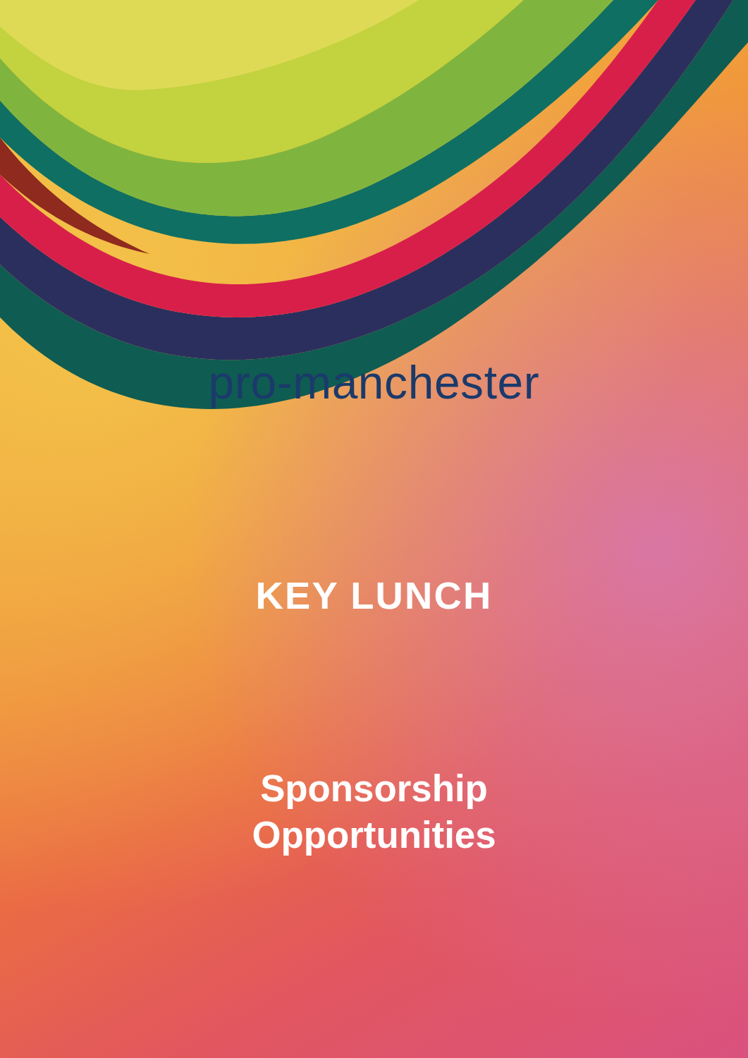pro-manchester
Key Lunch
Sponsorship Opportunities